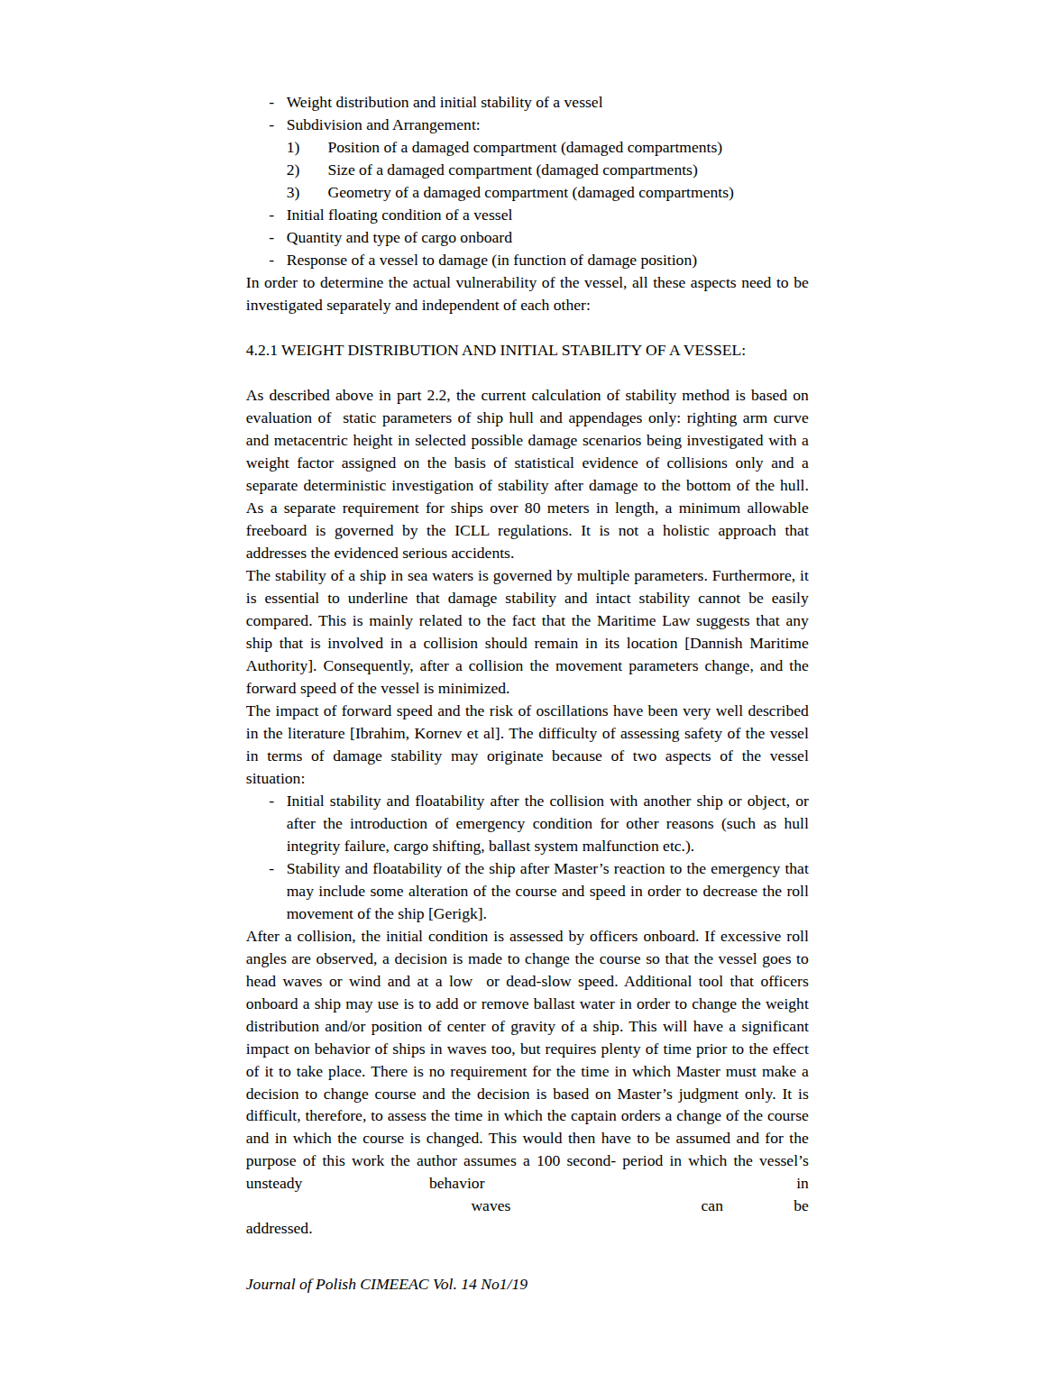Weight distribution and initial stability of a vessel
Subdivision and Arrangement:
1) Position of a damaged compartment (damaged compartments)
2) Size of a damaged compartment (damaged compartments)
3) Geometry of a damaged compartment (damaged compartments)
Initial floating condition of a vessel
Quantity and type of cargo onboard
Response of a vessel to damage (in function of damage position)
In order to determine the actual vulnerability of the vessel, all these aspects need to be investigated separately and independent of each other:
4.2.1 WEIGHT DISTRIBUTION AND INITIAL STABILITY OF A VESSEL:
As described above in part 2.2, the current calculation of stability method is based on evaluation of static parameters of ship hull and appendages only: righting arm curve and metacentric height in selected possible damage scenarios being investigated with a weight factor assigned on the basis of statistical evidence of collisions only and a separate deterministic investigation of stability after damage to the bottom of the hull. As a separate requirement for ships over 80 meters in length, a minimum allowable freeboard is governed by the ICLL regulations. It is not a holistic approach that addresses the evidenced serious accidents.
The stability of a ship in sea waters is governed by multiple parameters. Furthermore, it is essential to underline that damage stability and intact stability cannot be easily compared. This is mainly related to the fact that the Maritime Law suggests that any ship that is involved in a collision should remain in its location [Dannish Maritime Authority]. Consequently, after a collision the movement parameters change, and the forward speed of the vessel is minimized.
The impact of forward speed and the risk of oscillations have been very well described in the literature [Ibrahim, Kornev et al]. The difficulty of assessing safety of the vessel in terms of damage stability may originate because of two aspects of the vessel situation:
Initial stability and floatability after the collision with another ship or object, or after the introduction of emergency condition for other reasons (such as hull integrity failure, cargo shifting, ballast system malfunction etc.).
Stability and floatability of the ship after Master’s reaction to the emergency that may include some alteration of the course and speed in order to decrease the roll movement of the ship [Gerigk].
After a collision, the initial condition is assessed by officers onboard. If excessive roll angles are observed, a decision is made to change the course so that the vessel goes to head waves or wind and at a low or dead-slow speed. Additional tool that officers onboard a ship may use is to add or remove ballast water in order to change the weight distribution and/or position of center of gravity of a ship. This will have a significant impact on behavior of ships in waves too, but requires plenty of time prior to the effect of it to take place. There is no requirement for the time in which Master must make a decision to change course and the decision is based on Master’s judgment only. It is difficult, therefore, to assess the time in which the captain orders a change of the course and in which the course is changed. This would then have to be assumed and for the purpose of this work the author assumes a 100 second- period in which the vessel’s unsteady behavior in waves can be addressed.
Journal of Polish CIMEEAC Vol. 14 No1/19